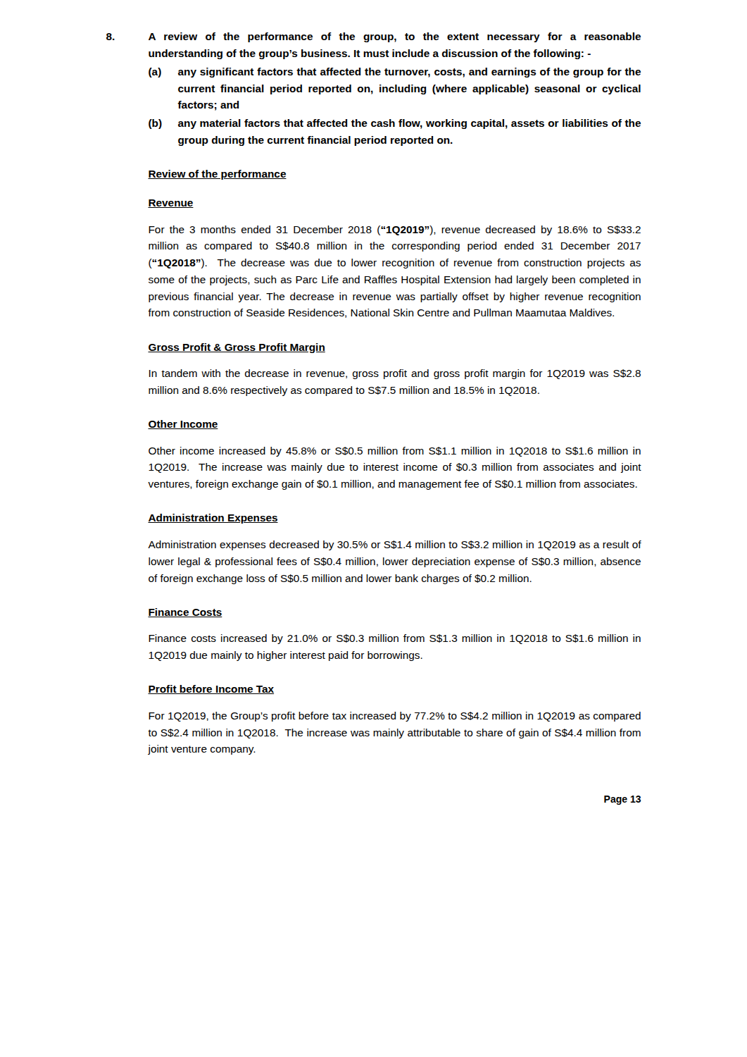8.
A review of the performance of the group, to the extent necessary for a reasonable understanding of the group’s business. It must include a discussion of the following: -
(a)
any significant factors that affected the turnover, costs, and earnings of the group for the current financial period reported on, including (where applicable) seasonal or cyclical factors; and
(b)
any material factors that affected the cash flow, working capital, assets or liabilities of the group during the current financial period reported on.
Review of the performance
Revenue
For the 3 months ended 31 December 2018 (“1Q2019”), revenue decreased by 18.6% to S$33.2 million as compared to S$40.8 million in the corresponding period ended 31 December 2017 (“1Q2018”). The decrease was due to lower recognition of revenue from construction projects as some of the projects, such as Parc Life and Raffles Hospital Extension had largely been completed in previous financial year. The decrease in revenue was partially offset by higher revenue recognition from construction of Seaside Residences, National Skin Centre and Pullman Maamutaa Maldives.
Gross Profit & Gross Profit Margin
In tandem with the decrease in revenue, gross profit and gross profit margin for 1Q2019 was S$2.8 million and 8.6% respectively as compared to S$7.5 million and 18.5% in 1Q2018.
Other Income
Other income increased by 45.8% or S$0.5 million from S$1.1 million in 1Q2018 to S$1.6 million in 1Q2019. The increase was mainly due to interest income of $0.3 million from associates and joint ventures, foreign exchange gain of $0.1 million, and management fee of S$0.1 million from associates.
Administration Expenses
Administration expenses decreased by 30.5% or S$1.4 million to S$3.2 million in 1Q2019 as a result of lower legal & professional fees of S$0.4 million, lower depreciation expense of S$0.3 million, absence of foreign exchange loss of S$0.5 million and lower bank charges of $0.2 million.
Finance Costs
Finance costs increased by 21.0% or S$0.3 million from S$1.3 million in 1Q2018 to S$1.6 million in 1Q2019 due mainly to higher interest paid for borrowings.
Profit before Income Tax
For 1Q2019, the Group’s profit before tax increased by 77.2% to S$4.2 million in 1Q2019 as compared to S$2.4 million in 1Q2018. The increase was mainly attributable to share of gain of S$4.4 million from joint venture company.
Page 13